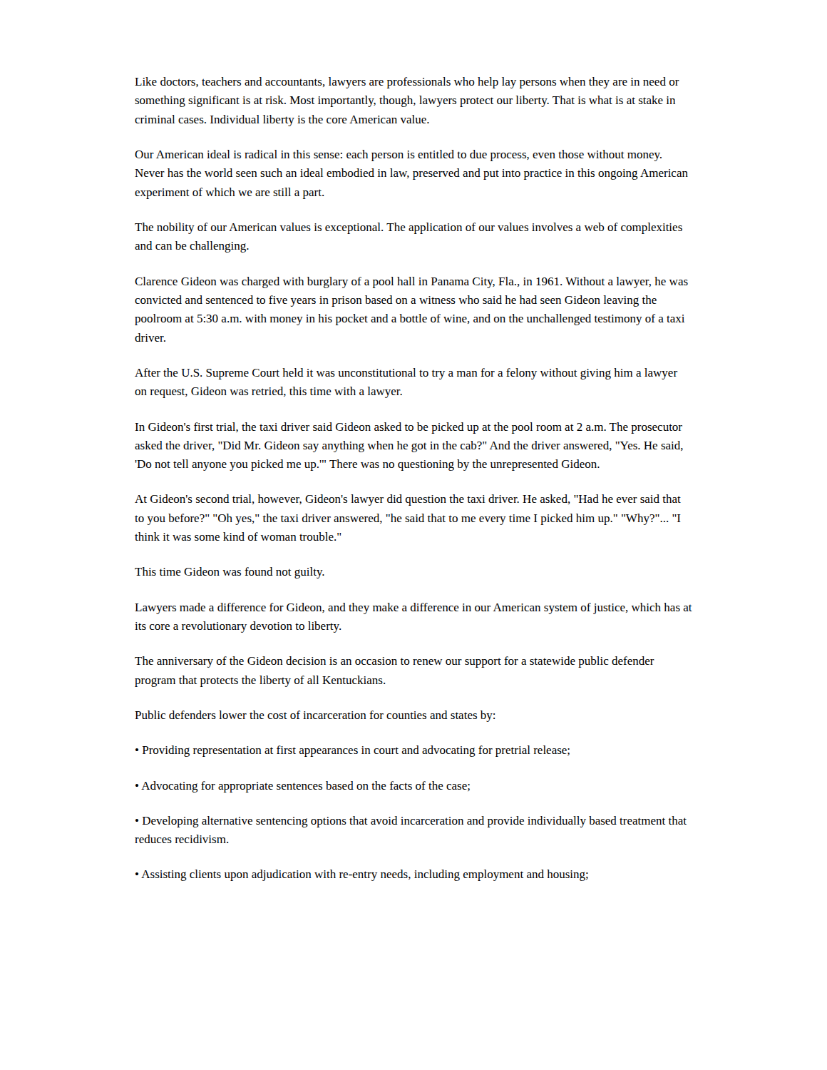Like doctors, teachers and accountants, lawyers are professionals who help lay persons when they are in need or something significant is at risk. Most importantly, though, lawyers protect our liberty. That is what is at stake in criminal cases. Individual liberty is the core American value.
Our American ideal is radical in this sense: each person is entitled to due process, even those without money. Never has the world seen such an ideal embodied in law, preserved and put into practice in this ongoing American experiment of which we are still a part.
The nobility of our American values is exceptional. The application of our values involves a web of complexities and can be challenging.
Clarence Gideon was charged with burglary of a pool hall in Panama City, Fla., in 1961. Without a lawyer, he was convicted and sentenced to five years in prison based on a witness who said he had seen Gideon leaving the poolroom at 5:30 a.m. with money in his pocket and a bottle of wine, and on the unchallenged testimony of a taxi driver.
After the U.S. Supreme Court held it was unconstitutional to try a man for a felony without giving him a lawyer on request, Gideon was retried, this time with a lawyer.
In Gideon's first trial, the taxi driver said Gideon asked to be picked up at the pool room at 2 a.m. The prosecutor asked the driver, "Did Mr. Gideon say anything when he got in the cab?" And the driver answered, "Yes. He said, 'Do not tell anyone you picked me up.'" There was no questioning by the unrepresented Gideon.
At Gideon's second trial, however, Gideon's lawyer did question the taxi driver. He asked, "Had he ever said that to you before?" "Oh yes," the taxi driver answered, "he said that to me every time I picked him up." "Why?"... "I think it was some kind of woman trouble."
This time Gideon was found not guilty.
Lawyers made a difference for Gideon, and they make a difference in our American system of justice, which has at its core a revolutionary devotion to liberty.
The anniversary of the Gideon decision is an occasion to renew our support for a statewide public defender program that protects the liberty of all Kentuckians.
Public defenders lower the cost of incarceration for counties and states by:
• Providing representation at first appearances in court and advocating for pretrial release;
• Advocating for appropriate sentences based on the facts of the case;
• Developing alternative sentencing options that avoid incarceration and provide individually based treatment that reduces recidivism.
• Assisting clients upon adjudication with re-entry needs, including employment and housing;